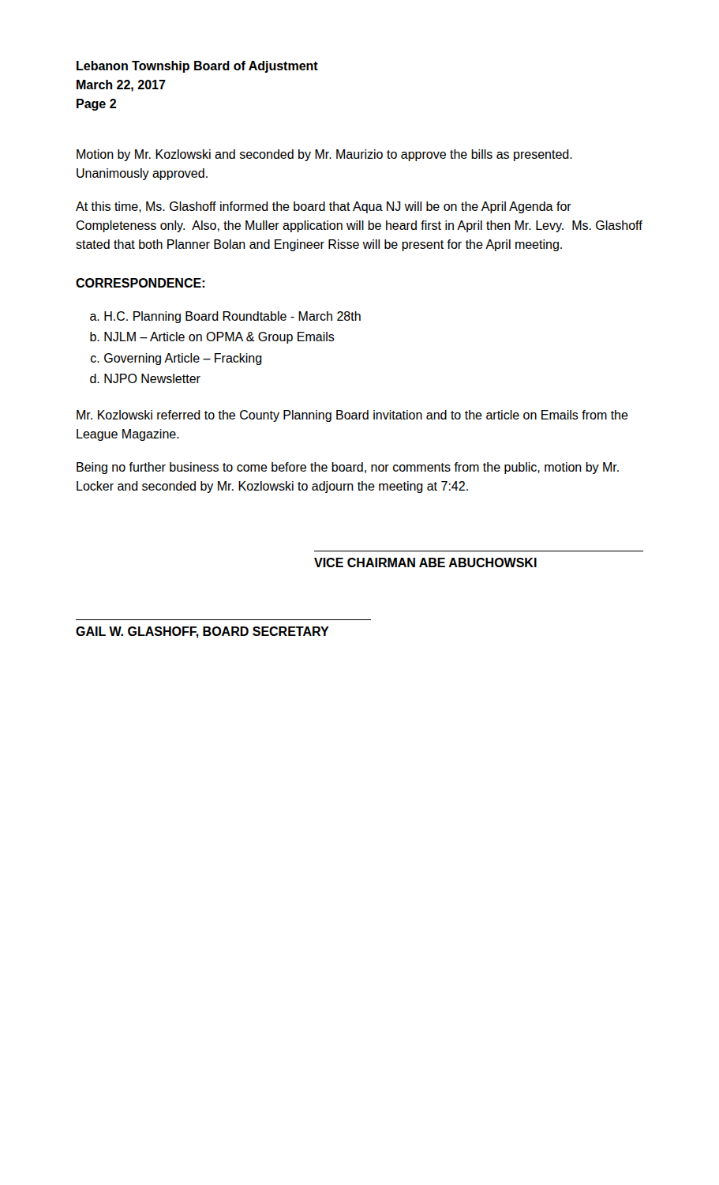Lebanon Township Board of Adjustment
March 22, 2017
Page 2
Motion by Mr. Kozlowski and seconded by Mr. Maurizio to approve the bills as presented. Unanimously approved.
At this time, Ms. Glashoff informed the board that Aqua NJ will be on the April Agenda for Completeness only. Also, the Muller application will be heard first in April then Mr. Levy. Ms. Glashoff stated that both Planner Bolan and Engineer Risse will be present for the April meeting.
CORRESPONDENCE:
H.C. Planning Board Roundtable - March 28th
NJLM – Article on OPMA & Group Emails
Governing Article – Fracking
NJPO Newsletter
Mr. Kozlowski referred to the County Planning Board invitation and to the article on Emails from the League Magazine.
Being no further business to come before the board, nor comments from the public, motion by Mr. Locker and seconded by Mr. Kozlowski to adjourn the meeting at 7:42.
VICE CHAIRMAN ABE ABUCHOWSKI
GAIL W. GLASHOFF, BOARD SECRETARY